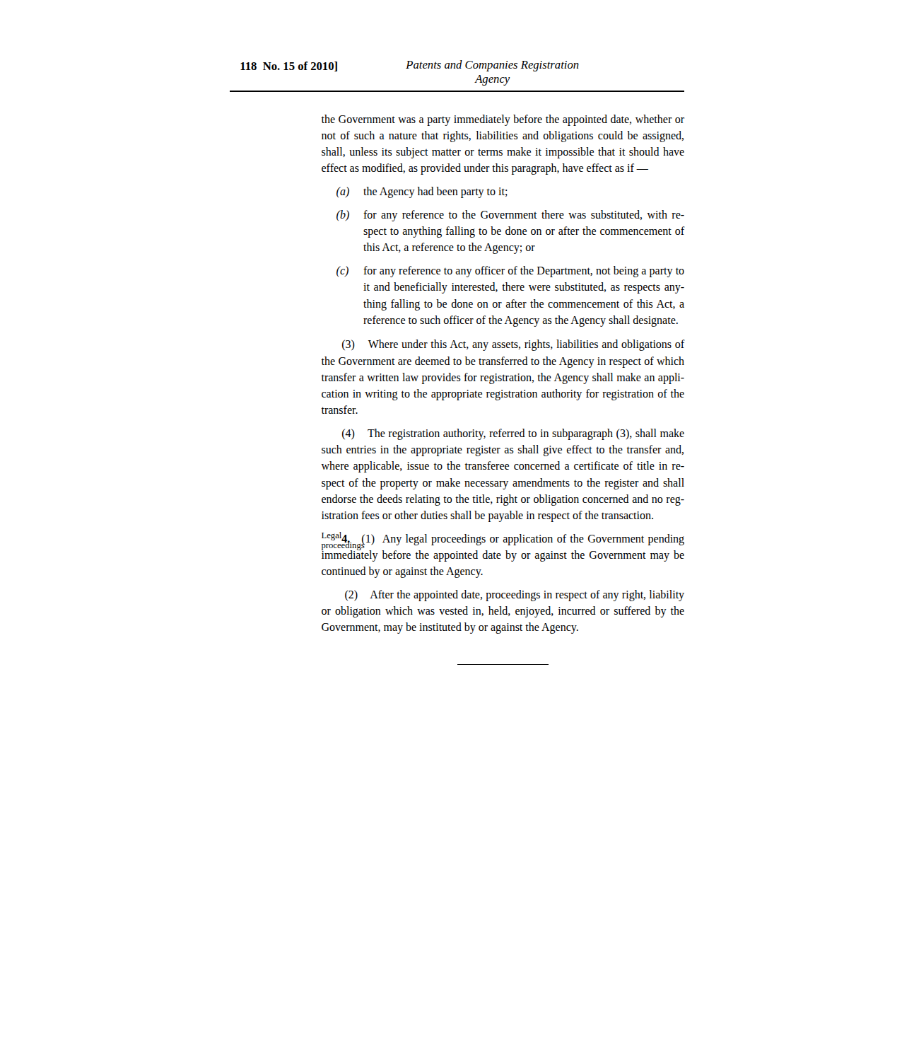118 No. 15 of 2010]
Patents and Companies Registration Agency
the Government was a party immediately before the appointed date, whether or not of such a nature that rights, liabilities and obligations could be assigned, shall, unless its subject matter or terms make it impossible that it should have effect as modified, as provided under this paragraph, have effect as if —
(a) the Agency had been party to it;
(b) for any reference to the Government there was substituted, with respect to anything falling to be done on or after the commencement of this Act, a reference to the Agency; or
(c) for any reference to any officer of the Department, not being a party to it and beneficially interested, there were substituted, as respects anything falling to be done on or after the commencement of this Act, a reference to such officer of the Agency as the Agency shall designate.
(3) Where under this Act, any assets, rights, liabilities and obligations of the Government are deemed to be transferred to the Agency in respect of which transfer a written law provides for registration, the Agency shall make an application in writing to the appropriate registration authority for registration of the transfer.
(4) The registration authority, referred to in subparagraph (3), shall make such entries in the appropriate register as shall give effect to the transfer and, where applicable, issue to the transferee concerned a certificate of title in respect of the property or make necessary amendments to the register and shall endorse the deeds relating to the title, right or obligation concerned and no registration fees or other duties shall be payable in respect of the transaction.
Legal
proceedings
4. (1) Any legal proceedings or application of the Government pending immediately before the appointed date by or against the Government may be continued by or against the Agency.
(2) After the appointed date, proceedings in respect of any right, liability or obligation which was vested in, held, enjoyed, incurred or suffered by the Government, may be instituted by or against the Agency.